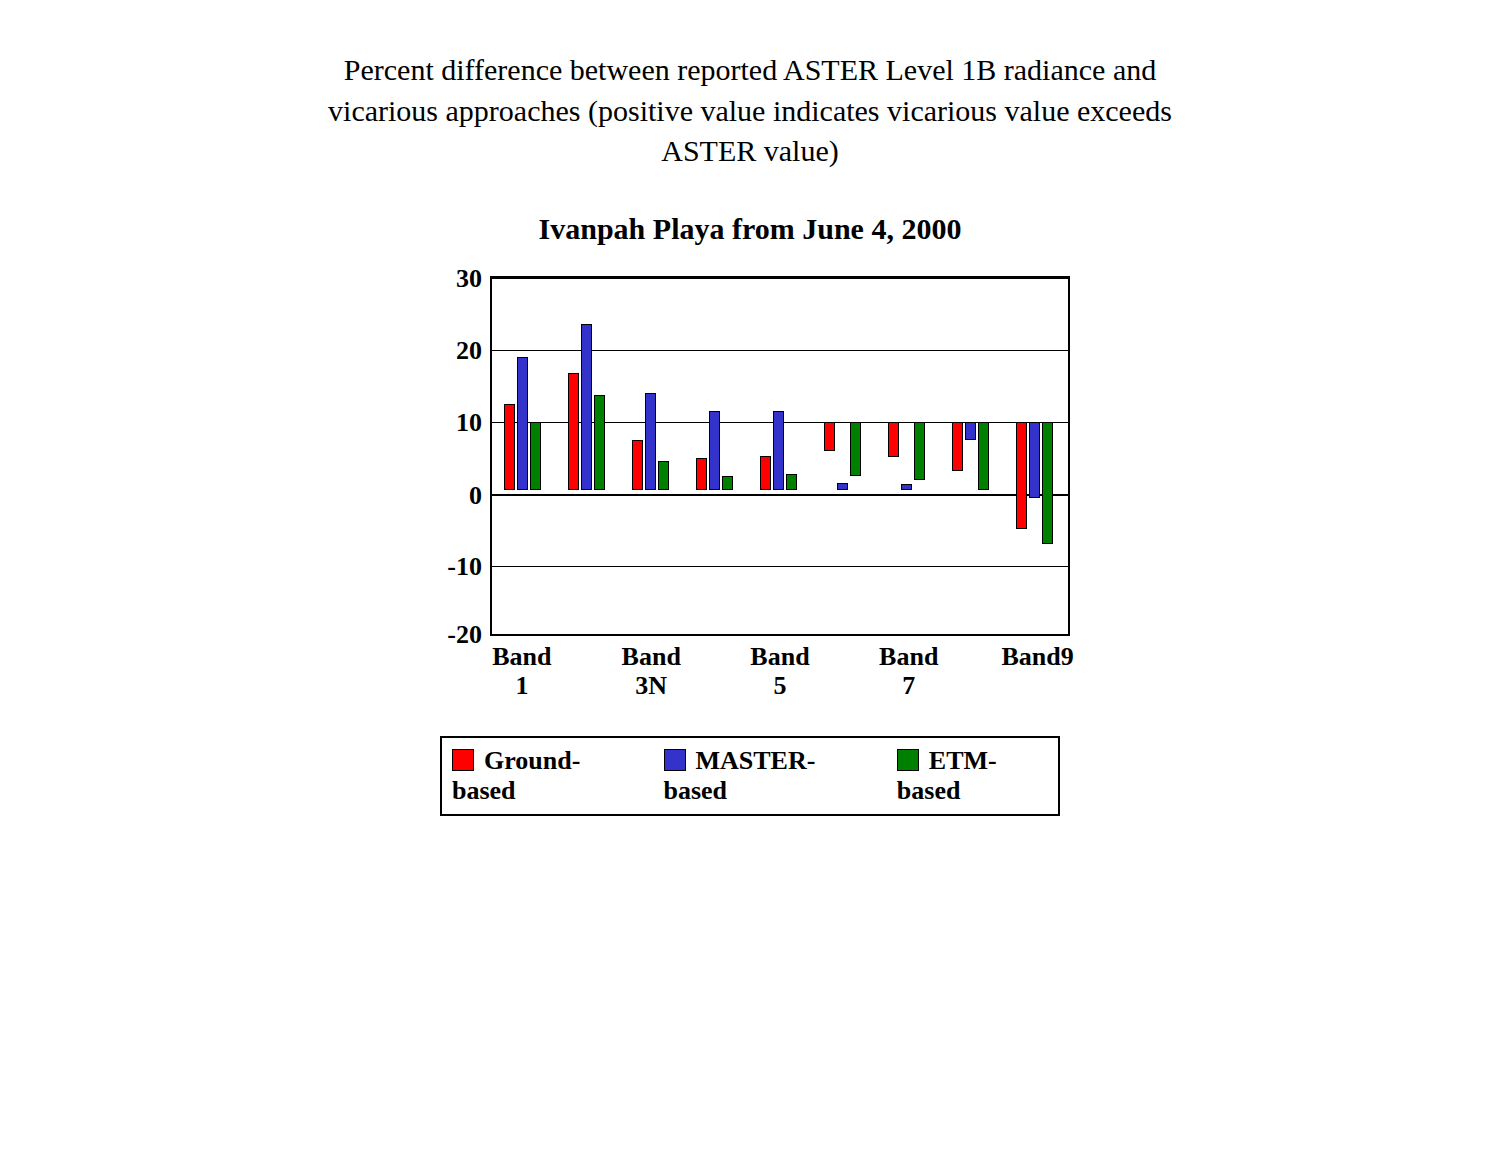Percent difference between reported ASTER Level 1B radiance and vicarious approaches (positive value indicates vicarious value exceeds ASTER value)
Ivanpah Playa from June 4, 2000
30
20
10
0
-10
-20
Band
1
Band
3N
Band
5
Band
7
Band9
Ground-based
MASTER-based
ETM-based